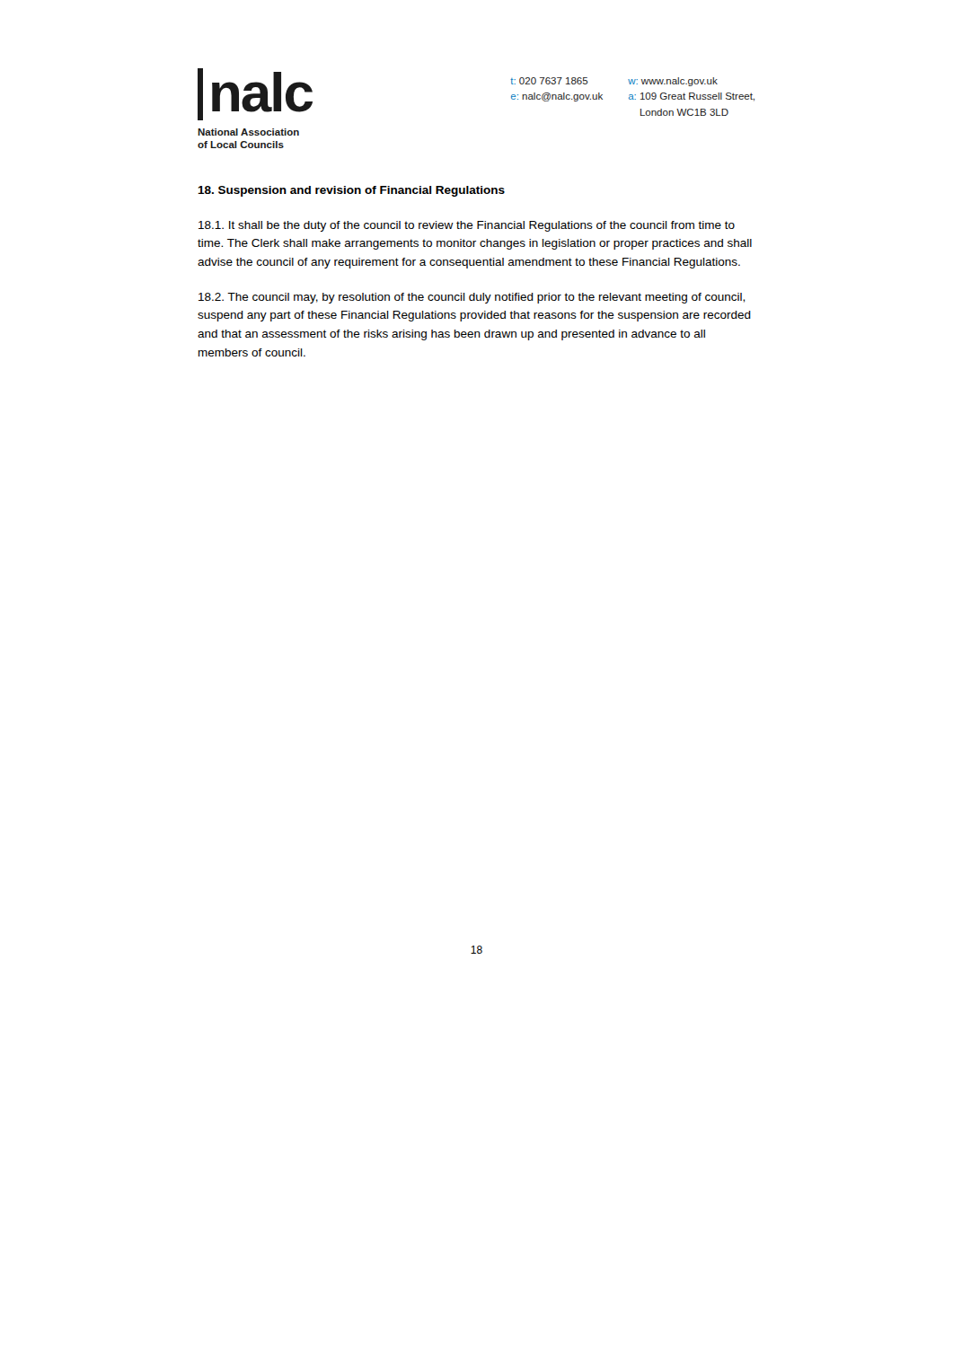nalc
National Association
of Local Councils
t: 020 7637 1865
e: nalc@nalc.gov.uk
w: www.nalc.gov.uk
a: 109 Great Russell Street,
London WC1B 3LD
18. Suspension and revision of Financial Regulations
18.1. It shall be the duty of the council to review the Financial Regulations of the council from time to time. The Clerk shall make arrangements to monitor changes in legislation or proper practices and shall advise the council of any requirement for a consequential amendment to these Financial Regulations.
18.2. The council may, by resolution of the council duly notified prior to the relevant meeting of council, suspend any part of these Financial Regulations provided that reasons for the suspension are recorded and that an assessment of the risks arising has been drawn up and presented in advance to all members of council.
18